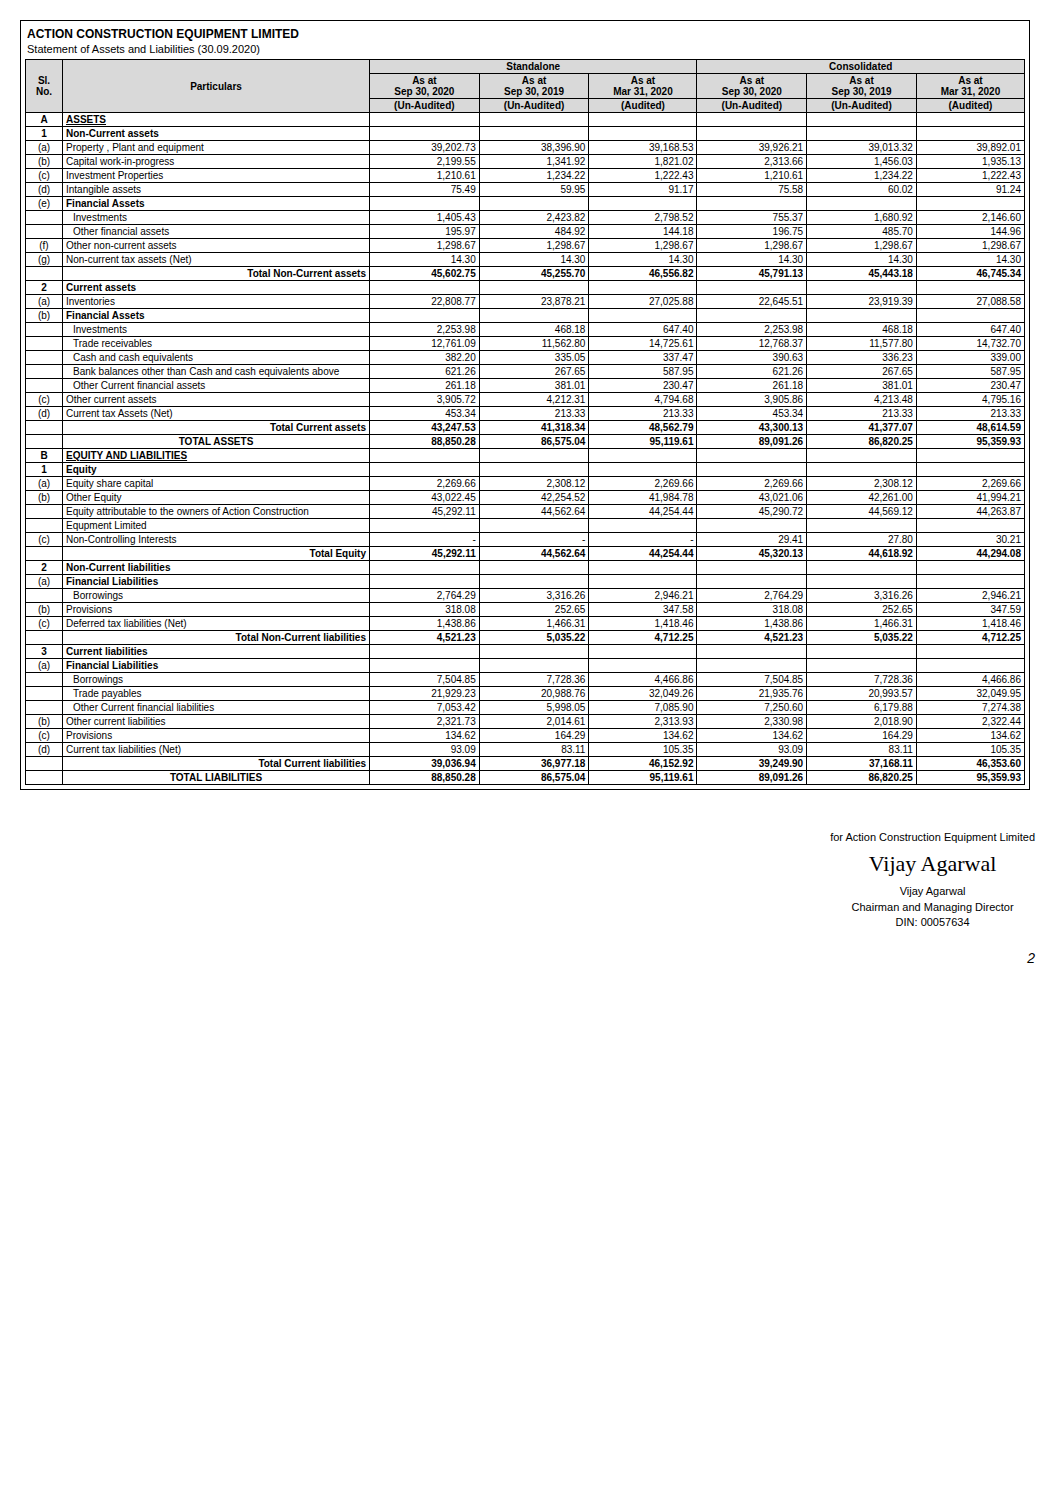ACTION CONSTRUCTION EQUIPMENT LIMITED
Statement of Assets and Liabilities (30.09.2020)
| Sl. No. | Particulars | Standalone | Consolidated |
| --- | --- | --- | --- |
| As at Sep 30, 2020 | As at Sep 30, 2019 | As at Mar 31, 2020 | As at Sep 30, 2020 | As at Sep 30, 2019 | As at Mar 31, 2020 |
| (Un-Audited) | (Un-Audited) | (Audited) | (Un-Audited) | (Un-Audited) | (Audited) |
| A | ASSETS | | | | | | |
| 1 | Non-Current assets | | | | | | |
| (a) | Property , Plant and equipment | 39,202.73 | 38,396.90 | 39,168.53 | 39,926.21 | 39,013.32 | 39,892.01 |
| (b) | Capital work-in-progress | 2,199.55 | 1,341.92 | 1,821.02 | 2,313.66 | 1,456.03 | 1,935.13 |
| (c) | Investment Properties | 1,210.61 | 1,234.22 | 1,222.43 | 1,210.61 | 1,234.22 | 1,222.43 |
| (d) | Intangible assets | 75.49 | 59.95 | 91.17 | 75.58 | 60.02 | 91.24 |
| (e) | Financial Assets | | | | | | |
| | Investments | 1,405.43 | 2,423.82 | 2,798.52 | 755.37 | 1,680.92 | 2,146.60 |
| | Other financial assets | 195.97 | 484.92 | 144.18 | 196.75 | 485.70 | 144.96 |
| (f) | Other non-current assets | 1,298.67 | 1,298.67 | 1,298.67 | 1,298.67 | 1,298.67 | 1,298.67 |
| (g) | Non-current tax assets (Net) | 14.30 | 14.30 | 14.30 | 14.30 | 14.30 | 14.30 |
| | Total Non-Current assets | 45,602.75 | 45,255.70 | 46,556.82 | 45,791.13 | 45,443.18 | 46,745.34 |
| 2 | Current assets | | | | | | |
| (a) | Inventories | 22,808.77 | 23,878.21 | 27,025.88 | 22,645.51 | 23,919.39 | 27,088.58 |
| (b) | Financial Assets | | | | | | |
| | Investments | 2,253.98 | 468.18 | 647.40 | 2,253.98 | 468.18 | 647.40 |
| | Trade receivables | 12,761.09 | 11,562.80 | 14,725.61 | 12,768.37 | 11,577.80 | 14,732.70 |
| | Cash and cash equivalents | 382.20 | 335.05 | 337.47 | 390.63 | 336.23 | 339.00 |
| | Bank balances other than Cash and cash equivalents above | 621.26 | 267.65 | 587.95 | 621.26 | 267.65 | 587.95 |
| | Other Current financial assets | 261.18 | 381.01 | 230.47 | 261.18 | 381.01 | 230.47 |
| (c) | Other current assets | 3,905.72 | 4,212.31 | 4,794.68 | 3,905.86 | 4,213.48 | 4,795.16 |
| (d) | Current tax Assets (Net) | 453.34 | 213.33 | 213.33 | 453.34 | 213.33 | 213.33 |
| | Total Current assets | 43,247.53 | 41,318.34 | 48,562.79 | 43,300.13 | 41,377.07 | 48,614.59 |
| | TOTAL ASSETS | 88,850.28 | 86,575.04 | 95,119.61 | 89,091.26 | 86,820.25 | 95,359.93 |
| B | EQUITY AND LIABILITIES | | | | | | |
| 1 | Equity | | | | | | |
| (a) | Equity share capital | 2,269.66 | 2,308.12 | 2,269.66 | 2,269.66 | 2,308.12 | 2,269.66 |
| (b) | Other Equity | 43,022.45 | 42,254.52 | 41,984.78 | 43,021.06 | 42,261.00 | 41,994.21 |
| | Equity attributable to the owners of Action Construction | 45,292.11 | 44,562.64 | 44,254.44 | 45,290.72 | 44,569.12 | 44,263.87 |
| | Equpment Limited | | | | | | |
| (c) | Non-Controlling Interests | - | - | - | 29.41 | 27.80 | 30.21 |
| | Total Equity | 45,292.11 | 44,562.64 | 44,254.44 | 45,320.13 | 44,618.92 | 44,294.08 |
| 2 | Non-Current liabilities | | | | | | |
| (a) | Financial Liabilities | | | | | | |
| | Borrowings | 2,764.29 | 3,316.26 | 2,946.21 | 2,764.29 | 3,316.26 | 2,946.21 |
| (b) | Provisions | 318.08 | 252.65 | 347.58 | 318.08 | 252.65 | 347.59 |
| (c) | Deferred tax liabilities (Net) | 1,438.86 | 1,466.31 | 1,418.46 | 1,438.86 | 1,466.31 | 1,418.46 |
| | Total Non-Current liabilities | 4,521.23 | 5,035.22 | 4,712.25 | 4,521.23 | 5,035.22 | 4,712.25 |
| 3 | Current liabilities | | | | | | |
| (a) | Financial Liabilities | | | | | | |
| | Borrowings | 7,504.85 | 7,728.36 | 4,466.86 | 7,504.85 | 7,728.36 | 4,466.86 |
| | Trade payables | 21,929.23 | 20,988.76 | 32,049.26 | 21,935.76 | 20,993.57 | 32,049.95 |
| | Other Current financial liabilities | 7,053.42 | 5,998.05 | 7,085.90 | 7,250.60 | 6,179.88 | 7,274.38 |
| (b) | Other current liabilities | 2,321.73 | 2,014.61 | 2,313.93 | 2,330.98 | 2,018.90 | 2,322.44 |
| (c) | Provisions | 134.62 | 164.29 | 134.62 | 134.62 | 164.29 | 134.62 |
| (d) | Current tax liabilities (Net) | 93.09 | 83.11 | 105.35 | 93.09 | 83.11 | 105.35 |
| | Total Current liabilities | 39,036.94 | 36,977.18 | 46,152.92 | 39,249.90 | 37,168.11 | 46,353.60 |
| | TOTAL LIABILITIES | 88,850.28 | 86,575.04 | 95,119.61 | 89,091.26 | 86,820.25 | 95,359.93 |
for Action Construction Equipment Limited
Vijay Agarwal
Vijay Agarwal
Chairman and Managing Director
DIN: 00057634
2